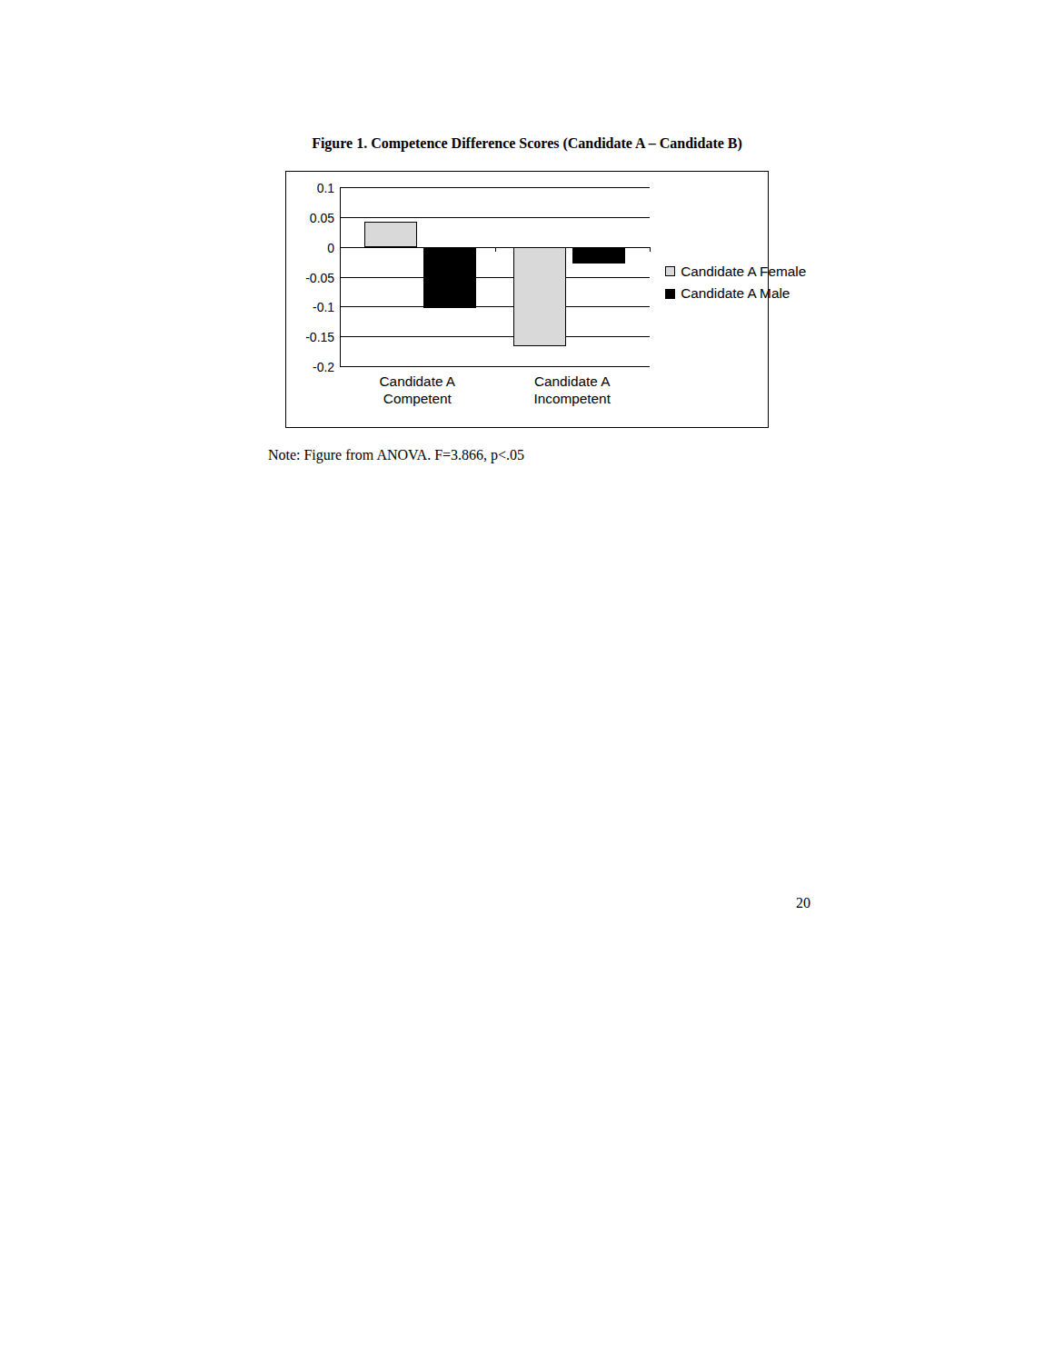Figure 1. Competence Difference Scores (Candidate A – Candidate B)
0.1
0.05
0
-0.05
-0.1
-0.15
-0.2
Candidate A
Competent
Candidate A
Incompetent
Candidate A Female
Candidate A Male
Note: Figure from ANOVA. F=3.866, p<.05
20